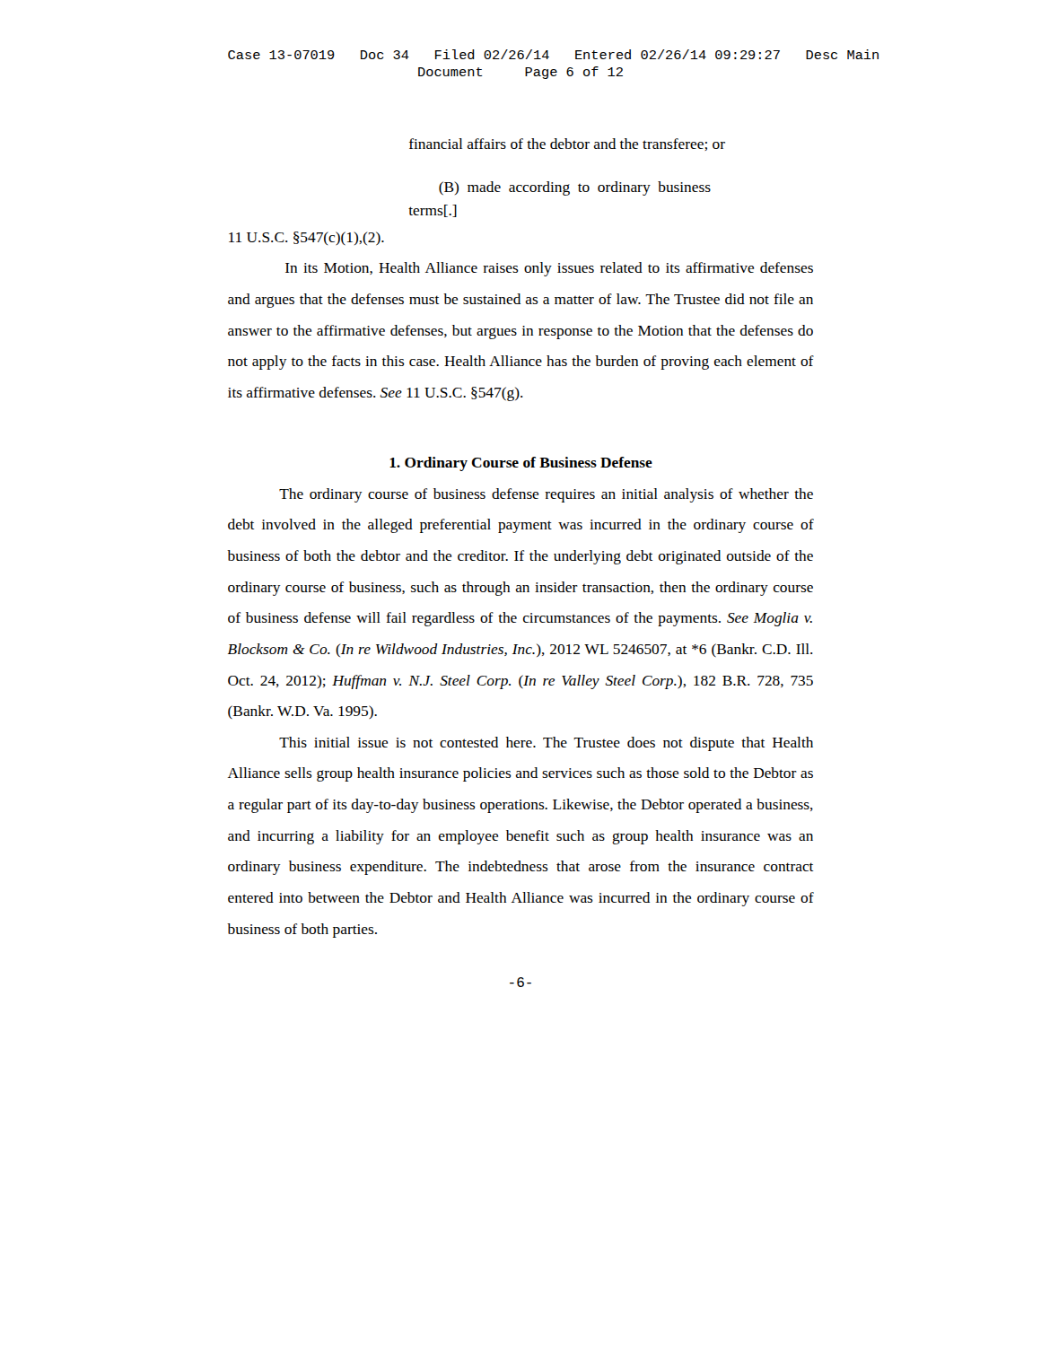Case 13-07019 Doc 34 Filed 02/26/14 Entered 02/26/14 09:29:27 Desc Main Document Page 6 of 12
financial affairs of the debtor and the transferee; or
(B) made according to ordinary business terms[.]
11 U.S.C. §547(c)(1),(2).
In its Motion, Health Alliance raises only issues related to its affirmative defenses and argues that the defenses must be sustained as a matter of law. The Trustee did not file an answer to the affirmative defenses, but argues in response to the Motion that the defenses do not apply to the facts in this case. Health Alliance has the burden of proving each element of its affirmative defenses. See 11 U.S.C. §547(g).
1. Ordinary Course of Business Defense
The ordinary course of business defense requires an initial analysis of whether the debt involved in the alleged preferential payment was incurred in the ordinary course of business of both the debtor and the creditor. If the underlying debt originated outside of the ordinary course of business, such as through an insider transaction, then the ordinary course of business defense will fail regardless of the circumstances of the payments. See Moglia v. Blocksom & Co. (In re Wildwood Industries, Inc.), 2012 WL 5246507, at *6 (Bankr. C.D. Ill. Oct. 24, 2012); Huffman v. N.J. Steel Corp. (In re Valley Steel Corp.), 182 B.R. 728, 735 (Bankr. W.D. Va. 1995).
This initial issue is not contested here. The Trustee does not dispute that Health Alliance sells group health insurance policies and services such as those sold to the Debtor as a regular part of its day-to-day business operations. Likewise, the Debtor operated a business, and incurring a liability for an employee benefit such as group health insurance was an ordinary business expenditure. The indebtedness that arose from the insurance contract entered into between the Debtor and Health Alliance was incurred in the ordinary course of business of both parties.
-6-